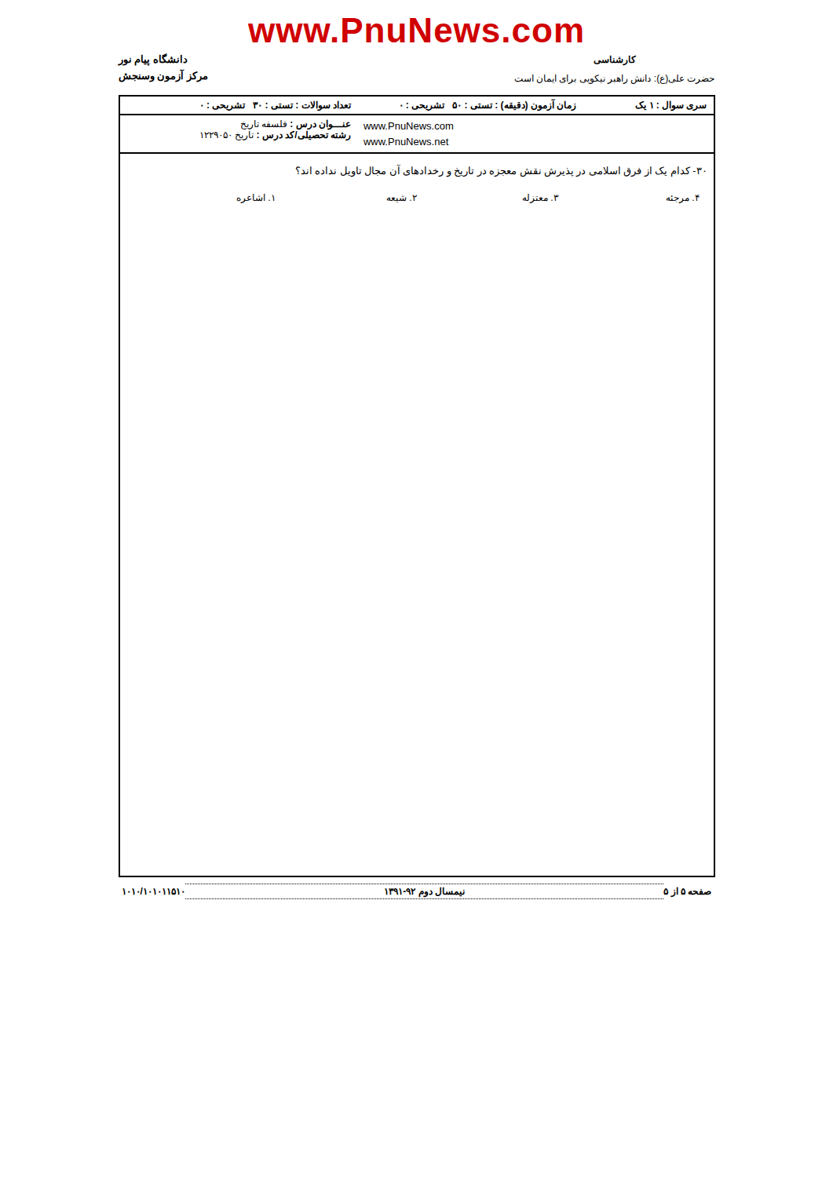www. PnuNews. com
کارشناسی
حضرت علی(ع): دانش راهبر نیکویی برای ایمان است
دانشگاه پیام نور
مرکز آزمون وسنجش
| سری سوال : ۱ یک | زمان آزمون (دقیقه) : تستی : ۵۰ تشریحی : ۰ | تعداد سوالات : تستی : ۳۰ تشریحی : ۰ |
| www.PnuNews.com www.PnuNews.net | عنـــوان درس : فلسفه تاریخ رشته تحصیلی/کد درس : تاریخ ۱۲۲۹۰۵۰ |
۳۰- کدام یک از فرق اسلامی در پذیرش نقش معجزه در تاریخ و رخدادهای آن مجال تاویل نداده اند؟
۴. مرجئه
۳. معتزله
۲. شیعه
۱. اشاعره
صفحه ۵ از ۵
نیمسال دوم ۹۲-۱۳۹۱
۱۰۱۰/۱۰۱۰۱۱۵۱۰